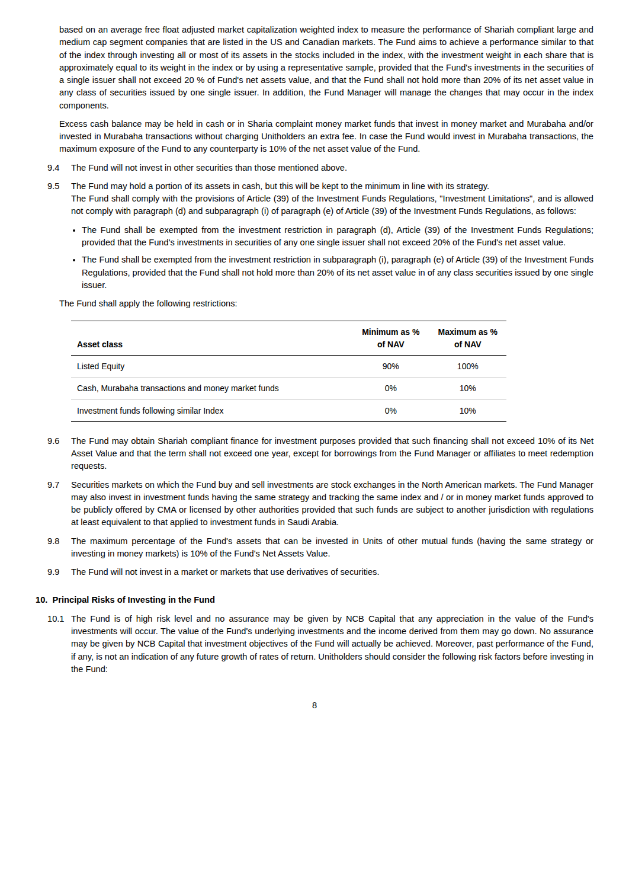based on an average free float adjusted market capitalization weighted index to measure the performance of Shariah compliant large and medium cap segment companies that are listed in the US and Canadian markets. The Fund aims to achieve a performance similar to that of the index through investing all or most of its assets in the stocks included in the index, with the investment weight in each share that is approximately equal to its weight in the index or by using a representative sample, provided that the Fund's investments in the securities of a single issuer shall not exceed 20 % of Fund's net assets value, and that the Fund shall not hold more than 20% of its net asset value in any class of securities issued by one single issuer. In addition, the Fund Manager will manage the changes that may occur in the index components.
Excess cash balance may be held in cash or in Sharia complaint money market funds that invest in money market and Murabaha and/or invested in Murabaha transactions without charging Unitholders an extra fee. In case the Fund would invest in Murabaha transactions, the maximum exposure of the Fund to any counterparty is 10% of the net asset value of the Fund.
9.4
The Fund will not invest in other securities than those mentioned above.
9.5
The Fund may hold a portion of its assets in cash, but this will be kept to the minimum in line with its strategy.
The Fund shall comply with the provisions of Article (39) of the Investment Funds Regulations, "Investment Limitations", and is allowed not comply with paragraph (d) and subparagraph (i) of paragraph (e) of Article (39) of the Investment Funds Regulations, as follows:
The Fund shall be exempted from the investment restriction in paragraph (d), Article (39) of the Investment Funds Regulations; provided that the Fund's investments in securities of any one single issuer shall not exceed 20% of the Fund's net asset value.
The Fund shall be exempted from the investment restriction in subparagraph (i), paragraph (e) of Article (39) of the Investment Funds Regulations, provided that the Fund shall not hold more than 20% of its net asset value in of any class securities issued by one single issuer.
The Fund shall apply the following restrictions:
| Asset class | Minimum as % of NAV | Maximum as % of NAV |
| --- | --- | --- |
| Listed Equity | 90% | 100% |
| Cash, Murabaha transactions and money market funds | 0% | 10% |
| Investment funds following similar Index | 0% | 10% |
9.6
The Fund may obtain Shariah compliant finance for investment purposes provided that such financing shall not exceed 10% of its Net Asset Value and that the term shall not exceed one year, except for borrowings from the Fund Manager or affiliates to meet redemption requests.
9.7
Securities markets on which the Fund buy and sell investments are stock exchanges in the North American markets. The Fund Manager may also invest in investment funds having the same strategy and tracking the same index and / or in money market funds approved to be publicly offered by CMA or licensed by other authorities provided that such funds are subject to another jurisdiction with regulations at least equivalent to that applied to investment funds in Saudi Arabia.
9.8
The maximum percentage of the Fund's assets that can be invested in Units of other mutual funds (having the same strategy or investing in money markets) is 10% of the Fund's Net Assets Value.
9.9
The Fund will not invest in a market or markets that use derivatives of securities.
10. Principal Risks of Investing in the Fund
10.1
The Fund is of high risk level and no assurance may be given by NCB Capital that any appreciation in the value of the Fund's investments will occur. The value of the Fund's underlying investments and the income derived from them may go down. No assurance may be given by NCB Capital that investment objectives of the Fund will actually be achieved. Moreover, past performance of the Fund, if any, is not an indication of any future growth of rates of return. Unitholders should consider the following risk factors before investing in the Fund:
8